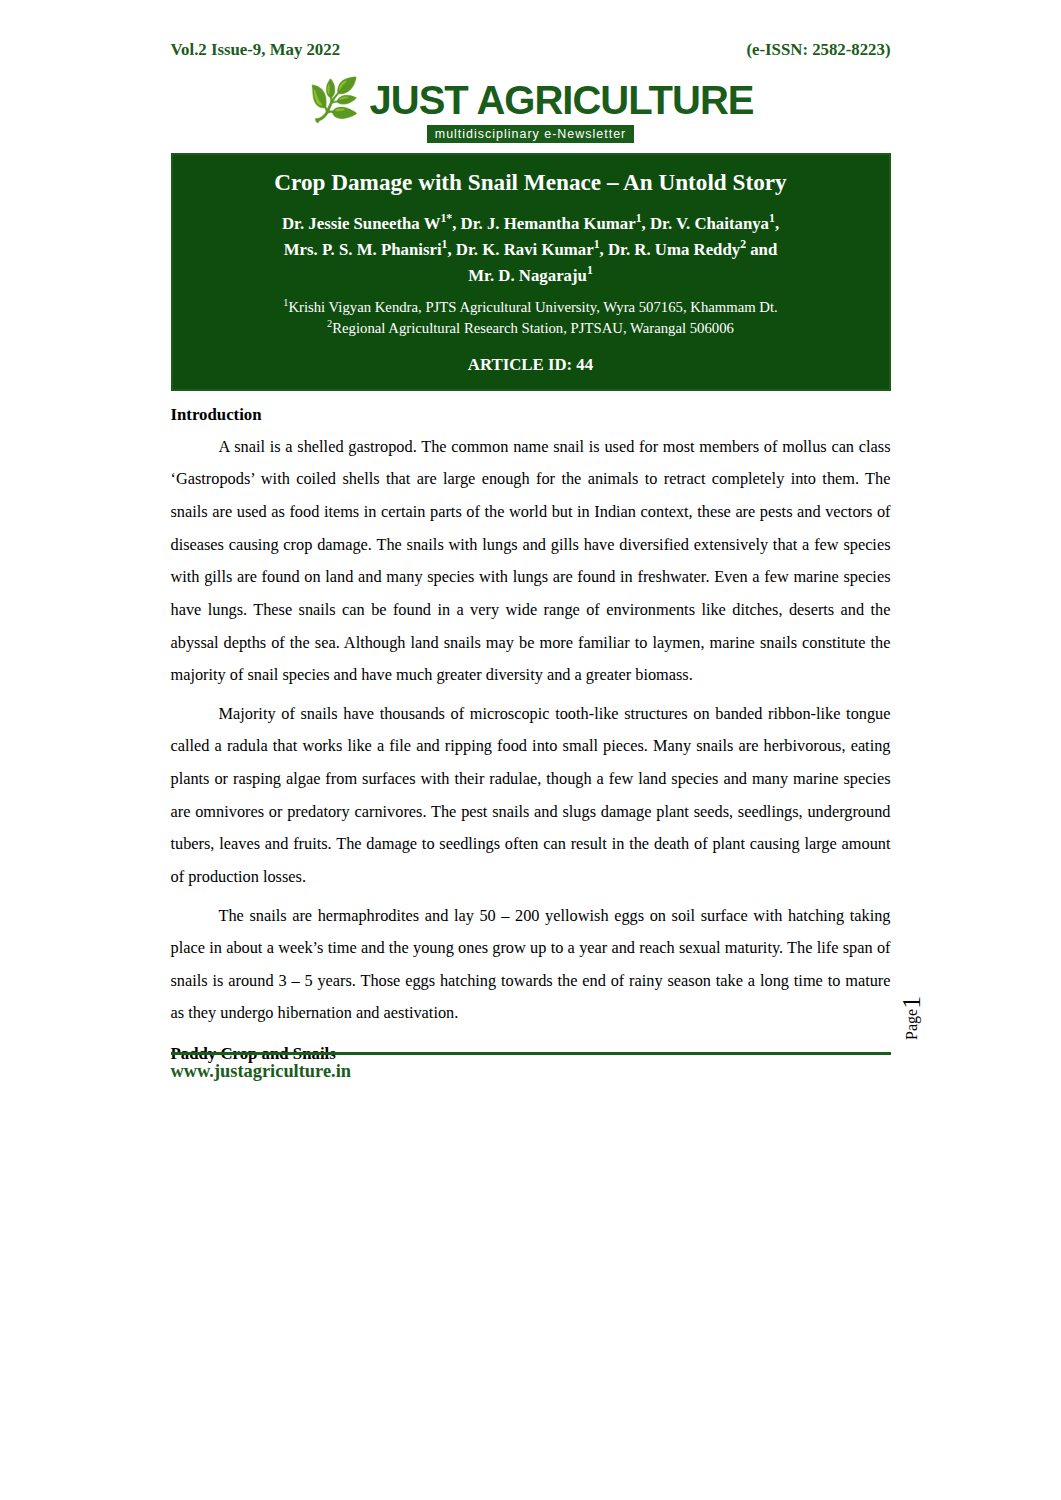Vol.2 Issue-9, May 2022 (e-ISSN: 2582-8223)
🌿 JUST AGRICULTURE
multidisciplinary e-Newsletter
Crop Damage with Snail Menace – An Untold Story
Dr. Jessie Suneetha W1*, Dr. J. Hemantha Kumar1, Dr. V. Chaitanya1,
Mrs. P. S. M. Phanisri1, Dr. K. Ravi Kumar1, Dr. R. Uma Reddy2 and
Mr. D. Nagaraju1
1Krishi Vigyan Kendra, PJTS Agricultural University, Wyra 507165, Khammam Dt.
2Regional Agricultural Research Station, PJTSAU, Warangal 506006
ARTICLE ID: 44
Introduction
A snail is a shelled gastropod. The common name snail is used for most members of mollus can class ‘Gastropods’ with coiled shells that are large enough for the animals to retract completely into them. The snails are used as food items in certain parts of the world but in Indian context, these are pests and vectors of diseases causing crop damage. The snails with lungs and gills have diversified extensively that a few species with gills are found on land and many species with lungs are found in freshwater. Even a few marine species have lungs. These snails can be found in a very wide range of environments like ditches, deserts and the abyssal depths of the sea. Although land snails may be more familiar to laymen, marine snails constitute the majority of snail species and have much greater diversity and a greater biomass.
Majority of snails have thousands of microscopic tooth-like structures on banded ribbon-like tongue called a radula that works like a file and ripping food into small pieces. Many snails are herbivorous, eating plants or rasping algae from surfaces with their radulae, though a few land species and many marine species are omnivores or predatory carnivores. The pest snails and slugs damage plant seeds, seedlings, underground tubers, leaves and fruits. The damage to seedlings often can result in the death of plant causing large amount of production losses.
The snails are hermaphrodites and lay 50 – 200 yellowish eggs on soil surface with hatching taking place in about a week’s time and the young ones grow up to a year and reach sexual maturity. The life span of snails is around 3 – 5 years. Those eggs hatching towards the end of rainy season take a long time to mature as they undergo hibernation and aestivation.
Paddy Crop and Snails
Page 1
www.justagriculture.in